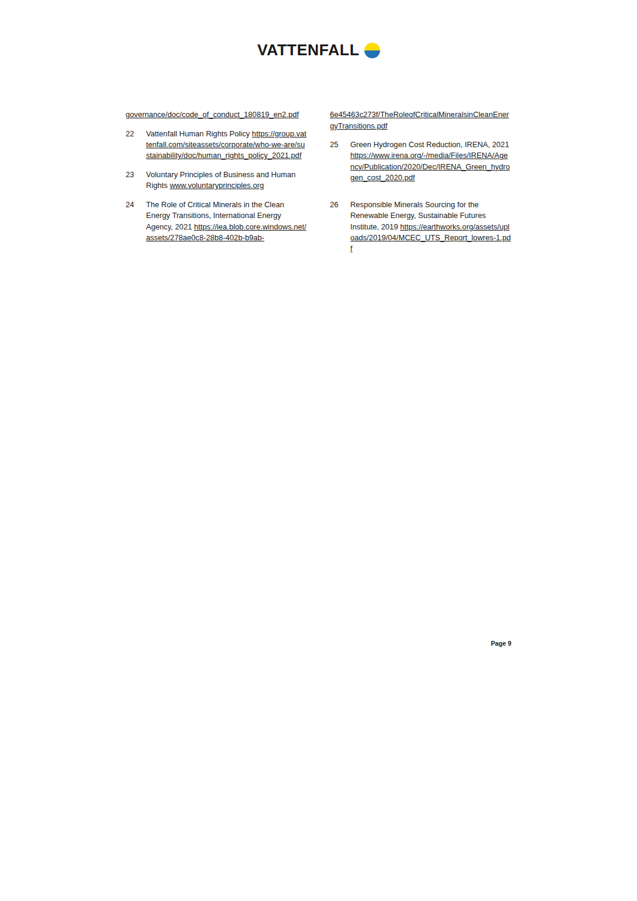VATTENFALL
governance/doc/code_of_conduct_180819_en2.pdf
22
Vattenfall Human Rights Policy https://group.vattenfall.com/siteassets/corporate/who-we-are/sustainability/doc/human_rights_policy_2021.pdf
23
Voluntary Principles of Business and Human Rights www.voluntaryprinciples.org
24
The Role of Critical Minerals in the Clean Energy Transitions, International Energy Agency, 2021 https://iea.blob.core.windows.net/assets/278ae0c8-28b8-402b-b9ab-
6e45463c273f/TheRoleofCriticalMineralsinCleanEnergyTransitions.pdf
25
Green Hydrogen Cost Reduction, IRENA, 2021 https://www.irena.org/-/media/Files/IRENA/Agency/Publication/2020/Dec/IRENA_Green_hydrogen_cost_2020.pdf
26
Responsible Minerals Sourcing for the Renewable Energy, Sustainable Futures Institute, 2019 https://earthworks.org/assets/uploads/2019/04/MCEC_UTS_Report_lowres-1.pdf
Page 9